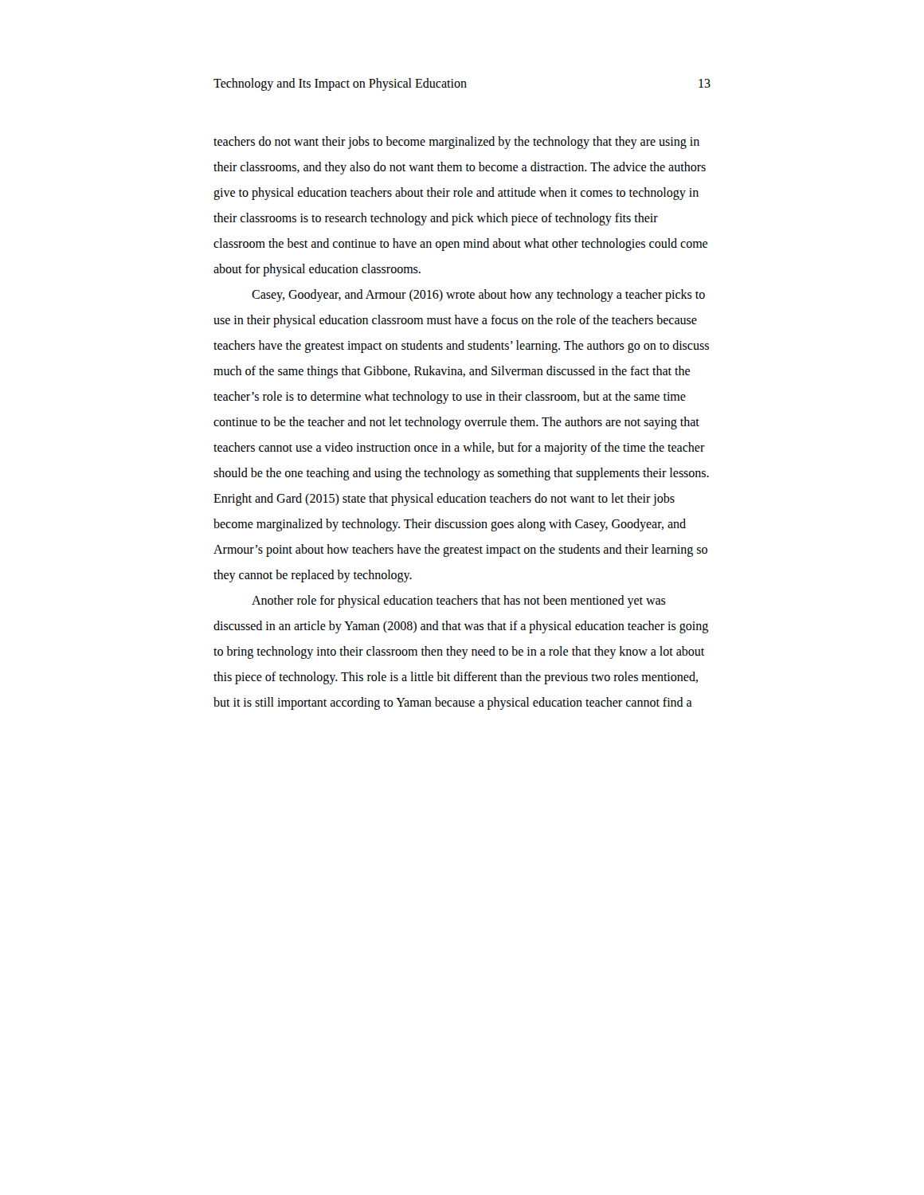Technology and Its Impact on Physical Education 13
teachers do not want their jobs to become marginalized by the technology that they are using in their classrooms, and they also do not want them to become a distraction. The advice the authors give to physical education teachers about their role and attitude when it comes to technology in their classrooms is to research technology and pick which piece of technology fits their classroom the best and continue to have an open mind about what other technologies could come about for physical education classrooms.
Casey, Goodyear, and Armour (2016) wrote about how any technology a teacher picks to use in their physical education classroom must have a focus on the role of the teachers because teachers have the greatest impact on students and students’ learning. The authors go on to discuss much of the same things that Gibbone, Rukavina, and Silverman discussed in the fact that the teacher’s role is to determine what technology to use in their classroom, but at the same time continue to be the teacher and not let technology overrule them. The authors are not saying that teachers cannot use a video instruction once in a while, but for a majority of the time the teacher should be the one teaching and using the technology as something that supplements their lessons. Enright and Gard (2015) state that physical education teachers do not want to let their jobs become marginalized by technology. Their discussion goes along with Casey, Goodyear, and Armour’s point about how teachers have the greatest impact on the students and their learning so they cannot be replaced by technology.
Another role for physical education teachers that has not been mentioned yet was discussed in an article by Yaman (2008) and that was that if a physical education teacher is going to bring technology into their classroom then they need to be in a role that they know a lot about this piece of technology. This role is a little bit different than the previous two roles mentioned, but it is still important according to Yaman because a physical education teacher cannot find a